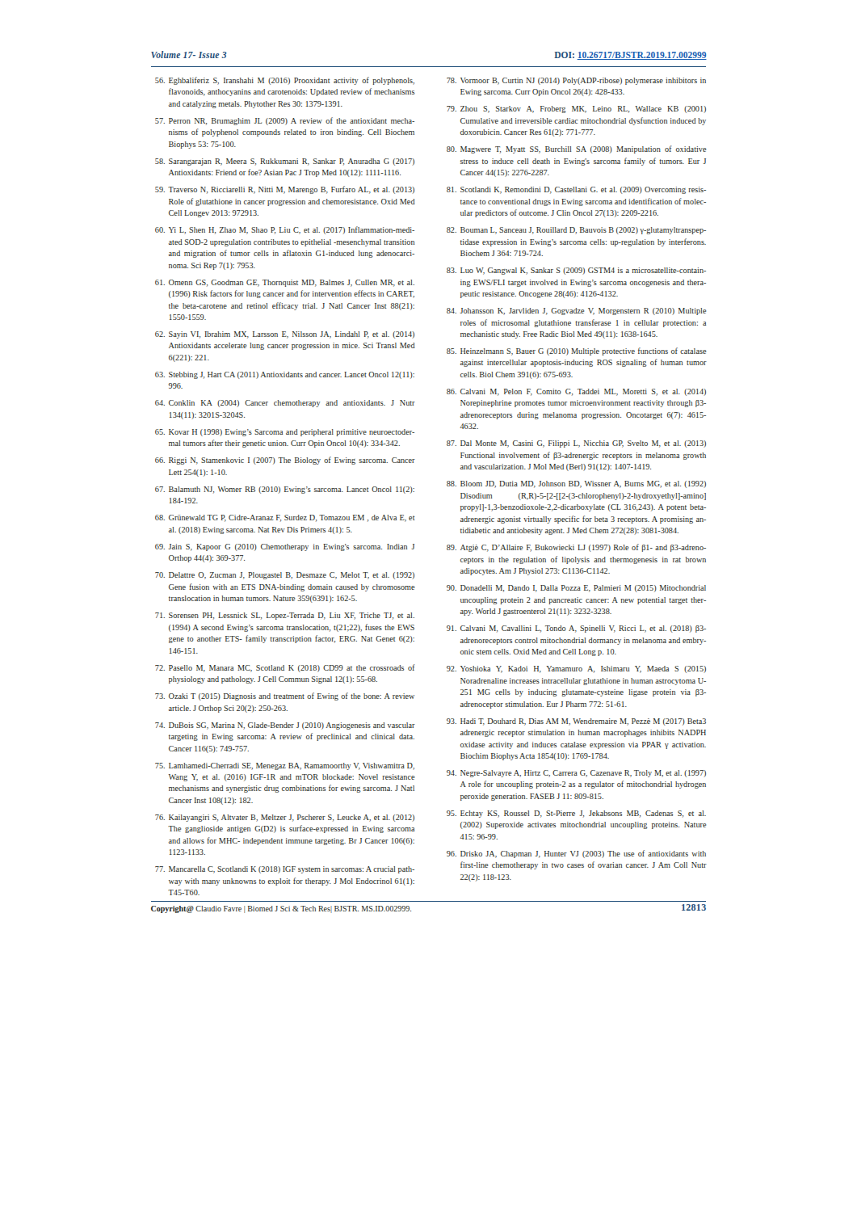Volume 17- Issue 3
DOI: 10.26717/BJSTR.2019.17.002999
Eghbaliferiz S, Iranshahi M (2016) Prooxidant activity of polyphenols, flavonoids, anthocyanins and carotenoids: Updated review of mechanisms and catalyzing metals. Phytother Res 30: 1379-1391.
Perron NR, Brumaghim JL (2009) A review of the antioxidant mechanisms of polyphenol compounds related to iron binding. Cell Biochem Biophys 53: 75-100.
Sarangarajan R, Meera S, Rukkumani R, Sankar P, Anuradha G (2017) Antioxidants: Friend or foe? Asian Pac J Trop Med 10(12): 1111-1116.
Traverso N, Ricciarelli R, Nitti M, Marengo B, Furfaro AL, et al. (2013) Role of glutathione in cancer progression and chemoresistance. Oxid Med Cell Longev 2013: 972913.
Yi L, Shen H, Zhao M, Shao P, Liu C, et al. (2017) Inflammation-mediated SOD-2 upregulation contributes to epithelial -mesenchymal transition and migration of tumor cells in aflatoxin G1-induced lung adenocarcinoma. Sci Rep 7(1): 7953.
Omenn GS, Goodman GE, Thornquist MD, Balmes J, Cullen MR, et al. (1996) Risk factors for lung cancer and for intervention effects in CARET, the beta-carotene and retinol efficacy trial. J Natl Cancer Inst 88(21): 1550-1559.
Sayin VI, Ibrahim MX, Larsson E, Nilsson JA, Lindahl P, et al. (2014) Antioxidants accelerate lung cancer progression in mice. Sci Transl Med 6(221): 221.
Stebbing J, Hart CA (2011) Antioxidants and cancer. Lancet Oncol 12(11): 996.
Conklin KA (2004) Cancer chemotherapy and antioxidants. J Nutr 134(11): 3201S-3204S.
Kovar H (1998) Ewing’s Sarcoma and peripheral primitive neuroectodermal tumors after their genetic union. Curr Opin Oncol 10(4): 334-342.
Riggi N, Stamenkovic I (2007) The Biology of Ewing sarcoma. Cancer Lett 254(1): 1-10.
Balamuth NJ, Womer RB (2010) Ewing’s sarcoma. Lancet Oncol 11(2): 184-192.
Grünewald TG P, Cidre-Aranaz F, Surdez D, Tomazou EM , de Alva E, et al. (2018) Ewing sarcoma. Nat Rev Dis Primers 4(1): 5.
Jain S, Kapoor G (2010) Chemotherapy in Ewing's sarcoma. Indian J Orthop 44(4): 369-377.
Delattre O, Zucman J, Plougastel B, Desmaze C, Melot T, et al. (1992) Gene fusion with an ETS DNA-binding domain caused by chromosome translocation in human tumors. Nature 359(6391): 162-5.
Sorensen PH, Lessnick SL, Lopez-Terrada D, Liu XF, Triche TJ, et al. (1994) A second Ewing’s sarcoma translocation, t(21;22), fuses the EWS gene to another ETS- family transcription factor, ERG. Nat Genet 6(2): 146-151.
Pasello M, Manara MC, Scotland K (2018) CD99 at the crossroads of physiology and pathology. J Cell Commun Signal 12(1): 55-68.
Ozaki T (2015) Diagnosis and treatment of Ewing of the bone: A review article. J Orthop Sci 20(2): 250-263.
DuBois SG, Marina N, Glade-Bender J (2010) Angiogenesis and vascular targeting in Ewing sarcoma: A review of preclinical and clinical data. Cancer 116(5): 749-757.
Lamhamedi-Cherradi SE, Menegaz BA, Ramamoorthy V, Vishwamitra D, Wang Y, et al. (2016) IGF-1R and mTOR blockade: Novel resistance mechanisms and synergistic drug combinations for ewing sarcoma. J Natl Cancer Inst 108(12): 182.
Kailayangiri S, Altvater B, Meltzer J, Pscherer S, Leucke A, et al. (2012) The ganglioside antigen G(D2) is surface-expressed in Ewing sarcoma and allows for MHC- independent immune targeting. Br J Cancer 106(6): 1123-1133.
Mancarella C, Scotlandi K (2018) IGF system in sarcomas: A crucial pathway with many unknowns to exploit for therapy. J Mol Endocrinol 61(1): T45-T60.
Vormoor B, Curtin NJ (2014) Poly(ADP-ribose) polymerase inhibitors in Ewing sarcoma. Curr Opin Oncol 26(4): 428-433.
Zhou S, Starkov A, Froberg MK, Leino RL, Wallace KB (2001) Cumulative and irreversible cardiac mitochondrial dysfunction induced by doxorubicin. Cancer Res 61(2): 771-777.
Magwere T, Myatt SS, Burchill SA (2008) Manipulation of oxidative stress to induce cell death in Ewing's sarcoma family of tumors. Eur J Cancer 44(15): 2276-2287.
Scotlandi K, Remondini D, Castellani G. et al. (2009) Overcoming resistance to conventional drugs in Ewing sarcoma and identification of molecular predictors of outcome. J Clin Oncol 27(13): 2209-2216.
Bouman L, Sanceau J, Rouillard D, Bauvois B (2002) γ-glutamyltranspeptidase expression in Ewing’s sarcoma cells: up-regulation by interferons. Biochem J 364: 719-724.
Luo W, Gangwal K, Sankar S (2009) GSTM4 is a microsatellite-containing EWS/FLI target involved in Ewing’s sarcoma oncogenesis and therapeutic resistance. Oncogene 28(46): 4126-4132.
Johansson K, Jarvliden J, Gogvadze V, Morgenstern R (2010) Multiple roles of microsomal glutathione transferase 1 in cellular protection: a mechanistic study. Free Radic Biol Med 49(11): 1638-1645.
Heinzelmann S, Bauer G (2010) Multiple protective functions of catalase against intercellular apoptosis-inducing ROS signaling of human tumor cells. Biol Chem 391(6): 675-693.
Calvani M, Pelon F, Comito G, Taddei ML, Moretti S, et al. (2014) Norepinephrine promotes tumor microenvironment reactivity through β3-adrenoreceptors during melanoma progression. Oncotarget 6(7): 4615-4632.
Dal Monte M, Casini G, Filippi L, Nicchia GP, Svelto M, et al. (2013) Functional involvement of β3-adrenergic receptors in melanoma growth and vascularization. J Mol Med (Berl) 91(12): 1407-1419.
Bloom JD, Dutia MD, Johnson BD, Wissner A, Burns MG, et al. (1992) Disodium (R,R)-5-[2-[[2-(3-chlorophenyl)-2-hydroxyethyl]-amino] propyl]-1,3-benzodioxole-2,2-dicarboxylate (CL 316,243). A potent beta-adrenergic agonist virtually specific for beta 3 receptors. A promising antidiabetic and antiobesity agent. J Med Chem 272(28): 3081-3084.
Atgiè C, D’Allaire F, Bukowiecki LJ (1997) Role of β1- and β3-adrenoceptors in the regulation of lipolysis and thermogenesis in rat brown adipocytes. Am J Physiol 273: C1136-C1142.
Donadelli M, Dando I, Dalla Pozza E, Palmieri M (2015) Mitochondrial uncoupling protein 2 and pancreatic cancer: A new potential target therapy. World J gastroenterol 21(11): 3232-3238.
Calvani M, Cavallini L, Tondo A, Spinelli V, Ricci L, et al. (2018) β3-adrenoreceptors control mitochondrial dormancy in melanoma and embryonic stem cells. Oxid Med and Cell Long p. 10.
Yoshioka Y, Kadoi H, Yamamuro A, Ishimaru Y, Maeda S (2015) Noradrenaline increases intracellular glutathione in human astrocytoma U-251 MG cells by inducing glutamate-cysteine ligase protein via β3-adrenoceptor stimulation. Eur J Pharm 772: 51-61.
Hadi T, Douhard R, Dias AM M, Wendremaire M, Pezzè M (2017) Beta3 adrenergic receptor stimulation in human macrophages inhibits NADPH oxidase activity and induces catalase expression via PPAR γ activation. Biochim Biophys Acta 1854(10): 1769-1784.
Negre-Salvayre A, Hirtz C, Carrera G, Cazenave R, Troly M, et al. (1997) A role for uncoupling protein-2 as a regulator of mitochondrial hydrogen peroxide generation. FASEB J 11: 809-815.
Echtay KS, Roussel D, St-Pierre J, Jekabsons MB, Cadenas S, et al. (2002) Superoxide activates mitochondrial uncoupling proteins. Nature 415: 96-99.
Drisko JA, Chapman J, Hunter VJ (2003) The use of antioxidants with first-line chemotherapy in two cases of ovarian cancer. J Am Coll Nutr 22(2): 118-123.
Copyright@ Claudio Favre | Biomed J Sci & Tech Res| BJSTR. MS.ID.002999.
12813